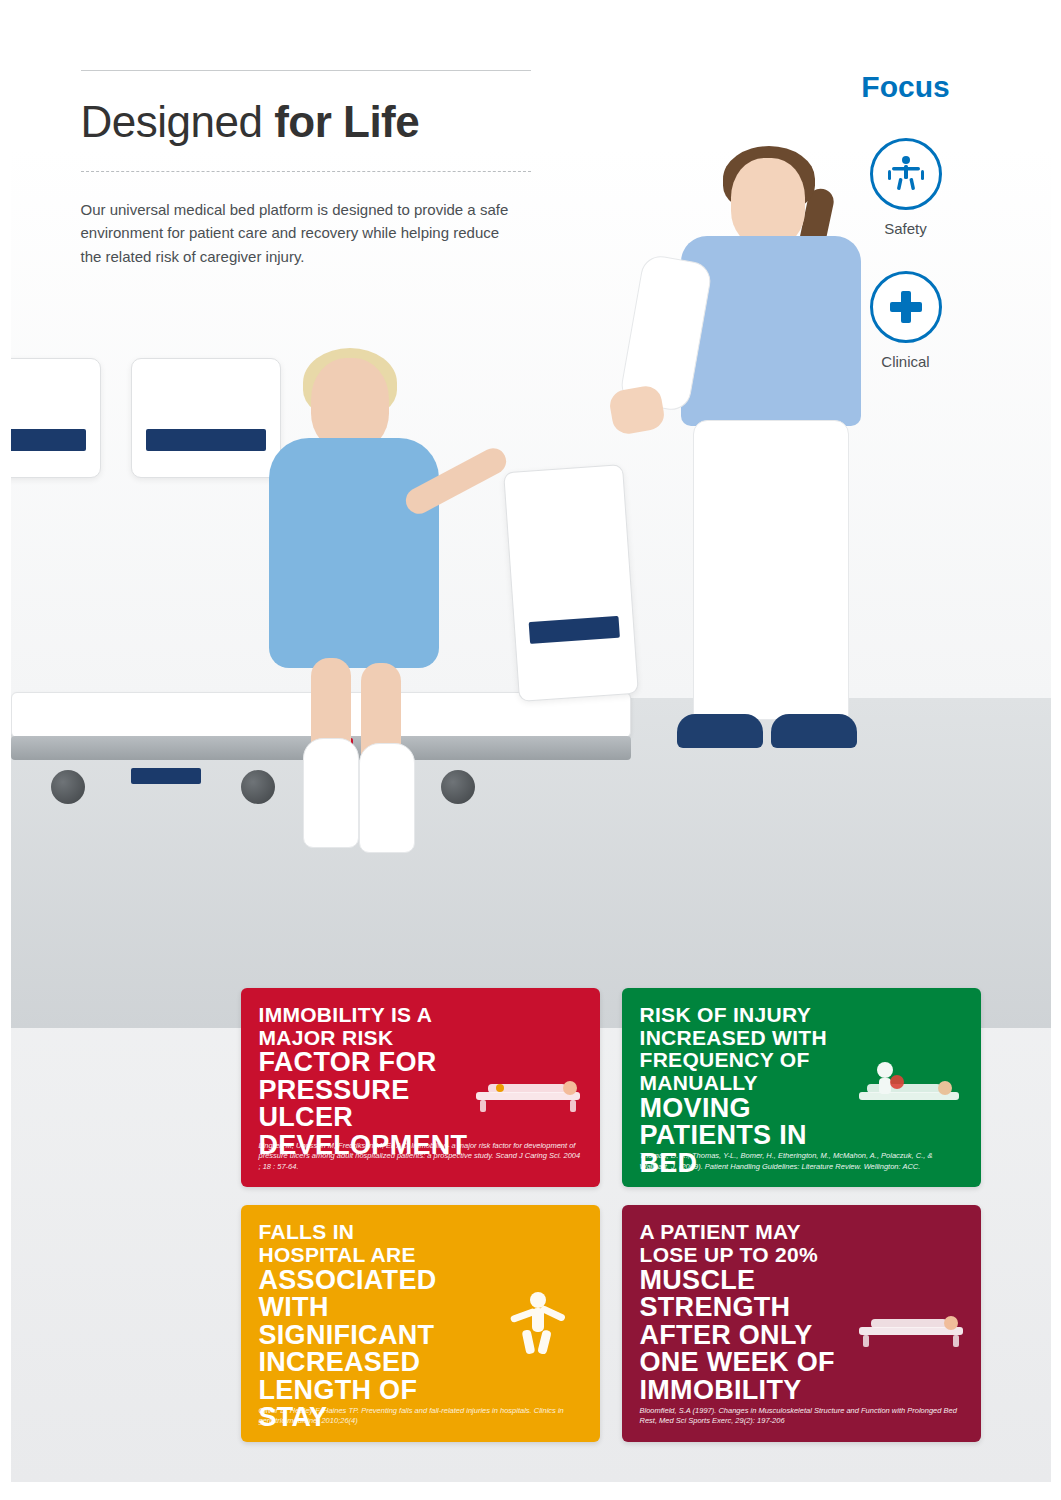Designed for Life
Our universal medical bed platform is designed to provide a safe environment for patient care and recovery while helping reduce the related risk of caregiver injury.
Focus
Safety
Clinical
CPR
Immobility is a major risk factor for pressure ulcer development
Lingren M, Unosson M, Fredrikson M, Ek AC. Immobility - a major risk factor for development of pressure ulcers among adult hospitalized patients: a prospective study. Scand J Caring Sci. 2004 ; 18 : 57-64.
Risk of injury increased with frequency of manually moving patients in bed
Thomas, D. R., Thomas, Y-L., Bomer, H., Etherington, M., McMahon, A., Polaczuk, C., & Wallaart, J. (2009). Patient Handling Guidelines: Literature Review. Wellington: ACC.
Falls in hospital are associated with significant increased length of stay
Oliver D, Healey F, Haines TP. Preventing falls and fall-related injuries in hospitals. Clinics in geriatric medicine. 2010;26(4)
A patient may lose up to 20% muscle strength after only one week of immobility
Bloomfield, S.A (1997). Changes in Musculoskeletal Structure and Function with Prolonged Bed Rest, Med Sci Sports Exerc, 29(2): 197-206